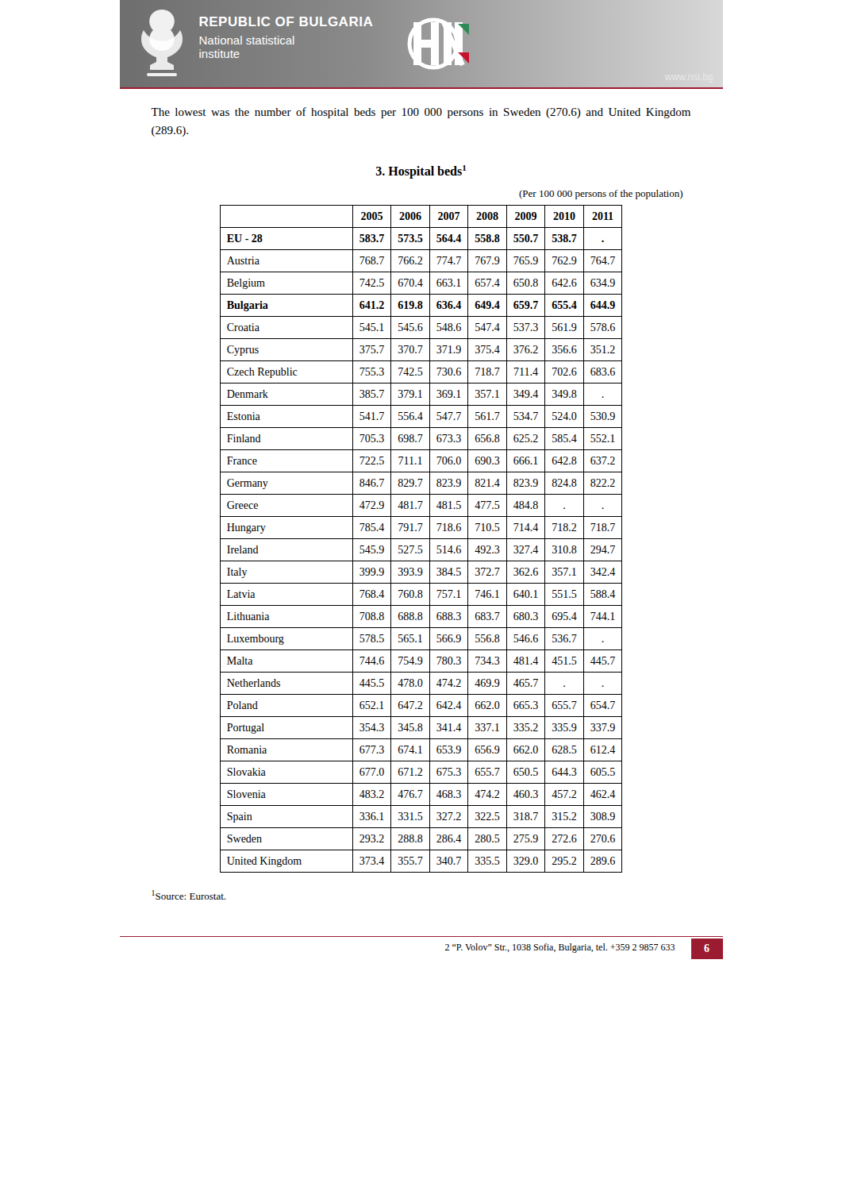REPUBLIC OF BULGARIA
National statistical
institute
www.nsi.bg
The lowest was the number of hospital beds per 100 000 persons in Sweden (270.6) and United Kingdom (289.6).
3. Hospital beds1
(Per 100 000 persons of the population)
| | 2005 | 2006 | 2007 | 2008 | 2009 | 2010 | 2011 |
| --- | --- | --- | --- | --- | --- | --- | --- |
| EU - 28 | 583.7 | 573.5 | 564.4 | 558.8 | 550.7 | 538.7 | . |
| Austria | 768.7 | 766.2 | 774.7 | 767.9 | 765.9 | 762.9 | 764.7 |
| Belgium | 742.5 | 670.4 | 663.1 | 657.4 | 650.8 | 642.6 | 634.9 |
| Bulgaria | 641.2 | 619.8 | 636.4 | 649.4 | 659.7 | 655.4 | 644.9 |
| Croatia | 545.1 | 545.6 | 548.6 | 547.4 | 537.3 | 561.9 | 578.6 |
| Cyprus | 375.7 | 370.7 | 371.9 | 375.4 | 376.2 | 356.6 | 351.2 |
| Czech Republic | 755.3 | 742.5 | 730.6 | 718.7 | 711.4 | 702.6 | 683.6 |
| Denmark | 385.7 | 379.1 | 369.1 | 357.1 | 349.4 | 349.8 | . |
| Estonia | 541.7 | 556.4 | 547.7 | 561.7 | 534.7 | 524.0 | 530.9 |
| Finland | 705.3 | 698.7 | 673.3 | 656.8 | 625.2 | 585.4 | 552.1 |
| France | 722.5 | 711.1 | 706.0 | 690.3 | 666.1 | 642.8 | 637.2 |
| Germany | 846.7 | 829.7 | 823.9 | 821.4 | 823.9 | 824.8 | 822.2 |
| Greece | 472.9 | 481.7 | 481.5 | 477.5 | 484.8 | . | . |
| Hungary | 785.4 | 791.7 | 718.6 | 710.5 | 714.4 | 718.2 | 718.7 |
| Ireland | 545.9 | 527.5 | 514.6 | 492.3 | 327.4 | 310.8 | 294.7 |
| Italy | 399.9 | 393.9 | 384.5 | 372.7 | 362.6 | 357.1 | 342.4 |
| Latvia | 768.4 | 760.8 | 757.1 | 746.1 | 640.1 | 551.5 | 588.4 |
| Lithuania | 708.8 | 688.8 | 688.3 | 683.7 | 680.3 | 695.4 | 744.1 |
| Luxembourg | 578.5 | 565.1 | 566.9 | 556.8 | 546.6 | 536.7 | . |
| Malta | 744.6 | 754.9 | 780.3 | 734.3 | 481.4 | 451.5 | 445.7 |
| Netherlands | 445.5 | 478.0 | 474.2 | 469.9 | 465.7 | . | . |
| Poland | 652.1 | 647.2 | 642.4 | 662.0 | 665.3 | 655.7 | 654.7 |
| Portugal | 354.3 | 345.8 | 341.4 | 337.1 | 335.2 | 335.9 | 337.9 |
| Romania | 677.3 | 674.1 | 653.9 | 656.9 | 662.0 | 628.5 | 612.4 |
| Slovakia | 677.0 | 671.2 | 675.3 | 655.7 | 650.5 | 644.3 | 605.5 |
| Slovenia | 483.2 | 476.7 | 468.3 | 474.2 | 460.3 | 457.2 | 462.4 |
| Spain | 336.1 | 331.5 | 327.2 | 322.5 | 318.7 | 315.2 | 308.9 |
| Sweden | 293.2 | 288.8 | 286.4 | 280.5 | 275.9 | 272.6 | 270.6 |
| United Kingdom | 373.4 | 355.7 | 340.7 | 335.5 | 329.0 | 295.2 | 289.6 |
1Source: Eurostat.
2 “P. Volov” Str., 1038 Sofia, Bulgaria, tel. +359 2 9857 633
6